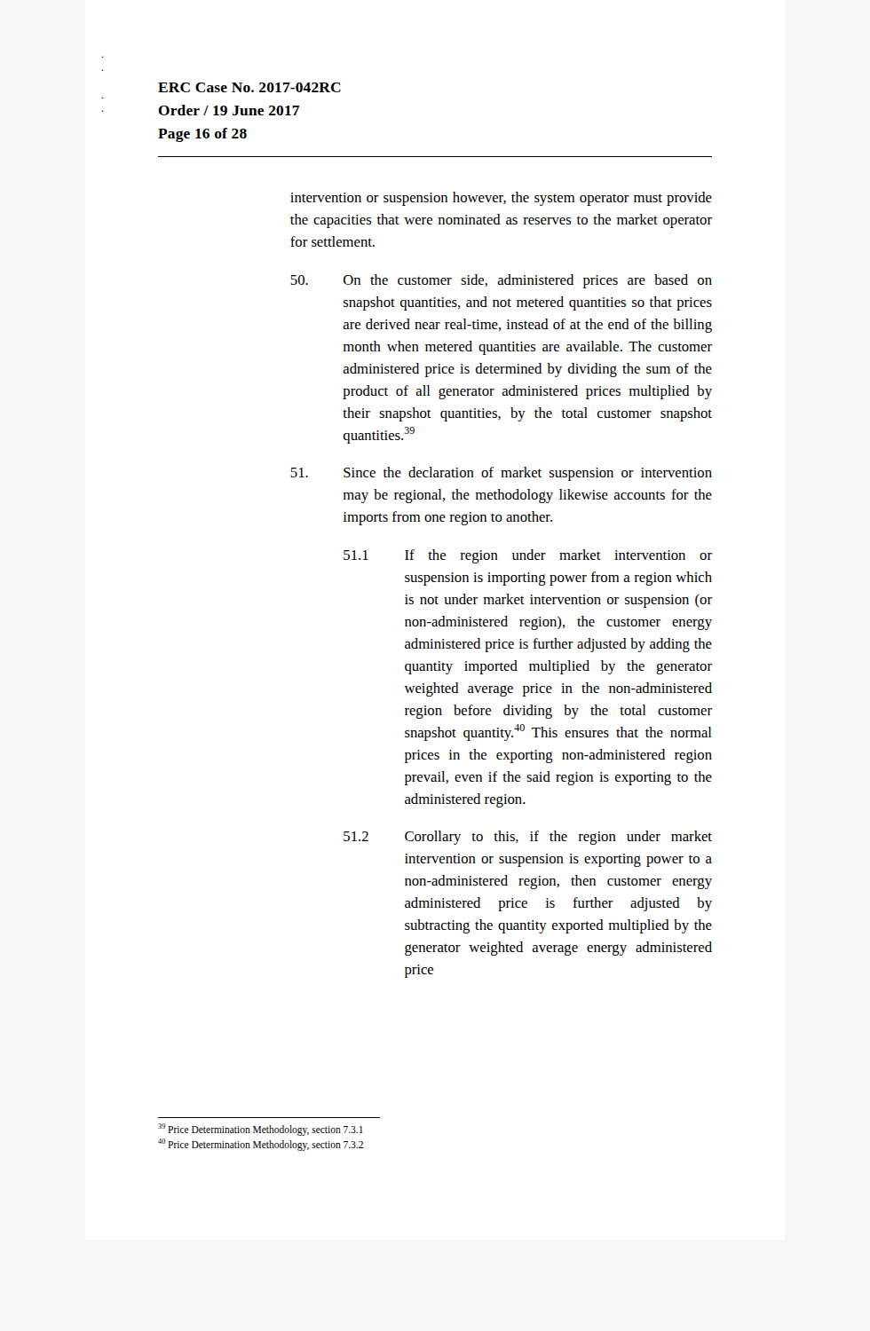. . . .
ERC Case No. 2017-042RC
Order / 19 June 2017
Page 16 of 28
intervention or suspension however, the system operator must provide the capacities that were nominated as reserves to the market operator for settlement.
50. On the customer side, administered prices are based on snapshot quantities, and not metered quantities so that prices are derived near real-time, instead of at the end of the billing month when metered quantities are available. The customer administered price is determined by dividing the sum of the product of all generator administered prices multiplied by their snapshot quantities, by the total customer snapshot quantities.39
51. Since the declaration of market suspension or intervention may be regional, the methodology likewise accounts for the imports from one region to another.
51.1 If the region under market intervention or suspension is importing power from a region which is not under market intervention or suspension (or non-administered region), the customer energy administered price is further adjusted by adding the quantity imported multiplied by the generator weighted average price in the non-administered region before dividing by the total customer snapshot quantity.40 This ensures that the normal prices in the exporting non-administered region prevail, even if the said region is exporting to the administered region.
51.2 Corollary to this, if the region under market intervention or suspension is exporting power to a non-administered region, then customer energy administered price is further adjusted by subtracting the quantity exported multiplied by the generator weighted average energy administered price
39 Price Determination Methodology, section 7.3.1
40 Price Determination Methodology, section 7.3.2